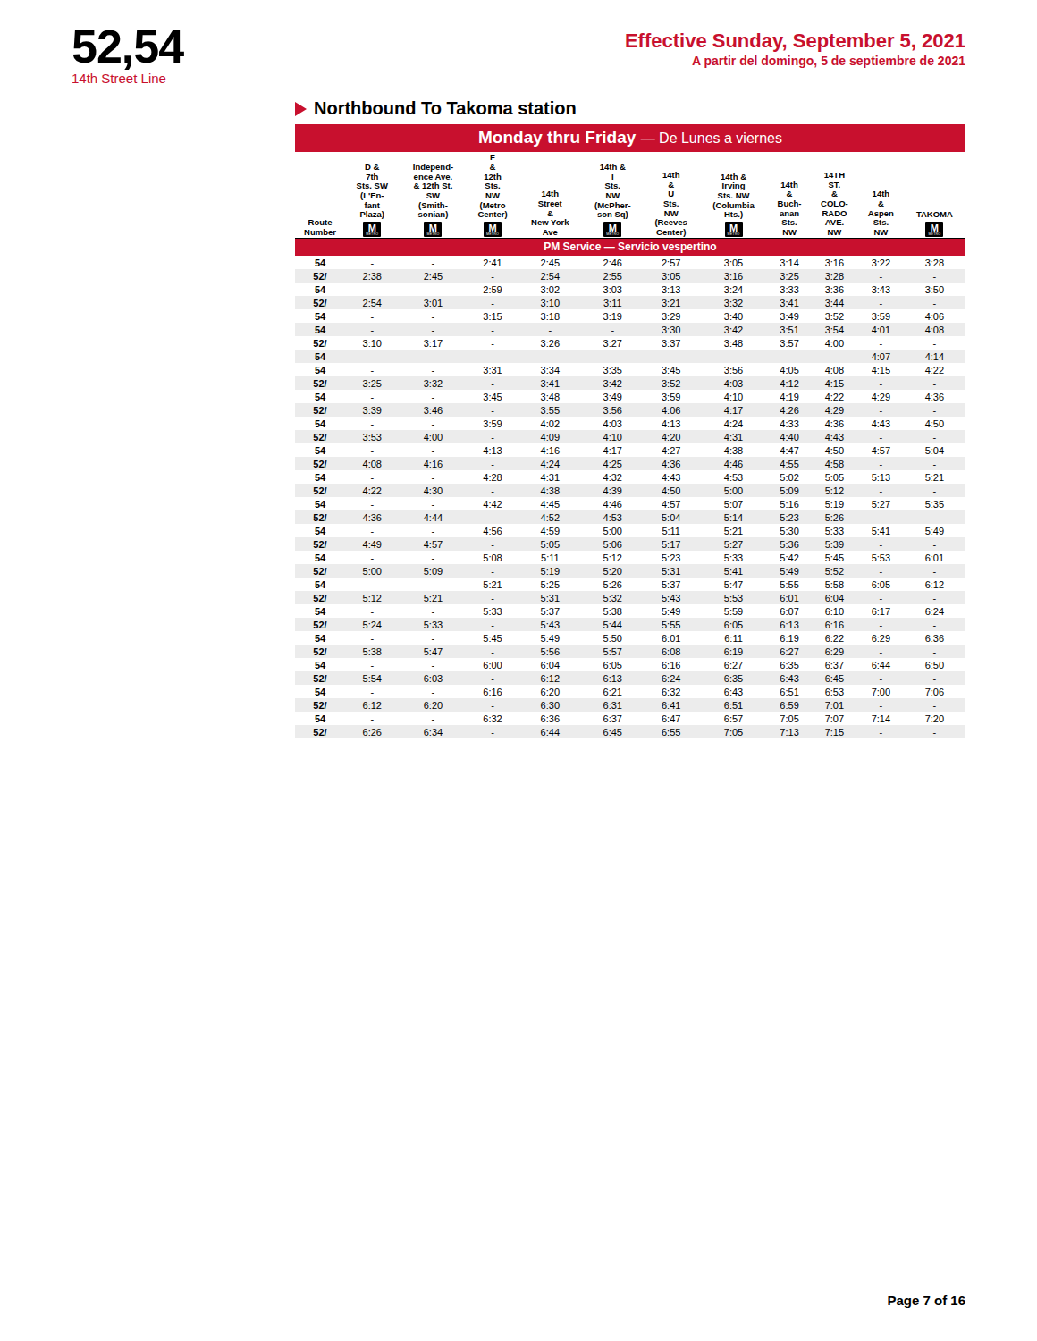52,54
14th Street Line
Effective Sunday, September 5, 2021
A partir del domingo, 5 de septiembre de 2021
Northbound To Takoma station
Monday thru Friday — De Lunes a viernes
| Route Number | D & 7th Sts. SW (L'En- fant Plaza) M METRO | Independ- ence Ave. & 12th St. SW (Smith- sonian) M METRO | F & 12th Sts. NW (Metro Center) M METRO | 14th Street & New York Ave | 14th & I Sts. NW (McPher- son Sq) M METRO | 14th & U Sts. NW (Reeves Center) | 14th & Irving Sts. NW (Columbia Hts.) M METRO | 14th & Buch- anan Sts. NW | 14TH ST. & COLO- RADO AVE. NW | 14th & Aspen Sts. NW | TAKOMA M METRO |
| --- | --- | --- | --- | --- | --- | --- | --- | --- | --- | --- | --- |
| PM Service — Servicio vespertino |
| 54 | - | - | 2:41 | 2:45 | 2:46 | 2:57 | 3:05 | 3:14 | 3:16 | 3:22 | 3:28 |
| 52/ | 2:38 | 2:45 | - | 2:54 | 2:55 | 3:05 | 3:16 | 3:25 | 3:28 | - | - |
| 54 | - | - | 2:59 | 3:02 | 3:03 | 3:13 | 3:24 | 3:33 | 3:36 | 3:43 | 3:50 |
| 52/ | 2:54 | 3:01 | - | 3:10 | 3:11 | 3:21 | 3:32 | 3:41 | 3:44 | - | - |
| 54 | - | - | 3:15 | 3:18 | 3:19 | 3:29 | 3:40 | 3:49 | 3:52 | 3:59 | 4:06 |
| 54 | - | - | - | - | - | 3:30 | 3:42 | 3:51 | 3:54 | 4:01 | 4:08 |
| 52/ | 3:10 | 3:17 | - | 3:26 | 3:27 | 3:37 | 3:48 | 3:57 | 4:00 | - | - |
| 54 | - | - | - | - | - | - | - | - | - | 4:07 | 4:14 |
| 54 | - | - | 3:31 | 3:34 | 3:35 | 3:45 | 3:56 | 4:05 | 4:08 | 4:15 | 4:22 |
| 52/ | 3:25 | 3:32 | - | 3:41 | 3:42 | 3:52 | 4:03 | 4:12 | 4:15 | - | - |
| 54 | - | - | 3:45 | 3:48 | 3:49 | 3:59 | 4:10 | 4:19 | 4:22 | 4:29 | 4:36 |
| 52/ | 3:39 | 3:46 | - | 3:55 | 3:56 | 4:06 | 4:17 | 4:26 | 4:29 | - | - |
| 54 | - | - | 3:59 | 4:02 | 4:03 | 4:13 | 4:24 | 4:33 | 4:36 | 4:43 | 4:50 |
| 52/ | 3:53 | 4:00 | - | 4:09 | 4:10 | 4:20 | 4:31 | 4:40 | 4:43 | - | - |
| 54 | - | - | 4:13 | 4:16 | 4:17 | 4:27 | 4:38 | 4:47 | 4:50 | 4:57 | 5:04 |
| 52/ | 4:08 | 4:16 | - | 4:24 | 4:25 | 4:36 | 4:46 | 4:55 | 4:58 | - | - |
| 54 | - | - | 4:28 | 4:31 | 4:32 | 4:43 | 4:53 | 5:02 | 5:05 | 5:13 | 5:21 |
| 52/ | 4:22 | 4:30 | - | 4:38 | 4:39 | 4:50 | 5:00 | 5:09 | 5:12 | - | - |
| 54 | - | - | 4:42 | 4:45 | 4:46 | 4:57 | 5:07 | 5:16 | 5:19 | 5:27 | 5:35 |
| 52/ | 4:36 | 4:44 | - | 4:52 | 4:53 | 5:04 | 5:14 | 5:23 | 5:26 | - | - |
| 54 | - | - | 4:56 | 4:59 | 5:00 | 5:11 | 5:21 | 5:30 | 5:33 | 5:41 | 5:49 |
| 52/ | 4:49 | 4:57 | - | 5:05 | 5:06 | 5:17 | 5:27 | 5:36 | 5:39 | - | - |
| 54 | - | - | 5:08 | 5:11 | 5:12 | 5:23 | 5:33 | 5:42 | 5:45 | 5:53 | 6:01 |
| 52/ | 5:00 | 5:09 | - | 5:19 | 5:20 | 5:31 | 5:41 | 5:49 | 5:52 | - | - |
| 54 | - | - | 5:21 | 5:25 | 5:26 | 5:37 | 5:47 | 5:55 | 5:58 | 6:05 | 6:12 |
| 52/ | 5:12 | 5:21 | - | 5:31 | 5:32 | 5:43 | 5:53 | 6:01 | 6:04 | - | - |
| 54 | - | - | 5:33 | 5:37 | 5:38 | 5:49 | 5:59 | 6:07 | 6:10 | 6:17 | 6:24 |
| 52/ | 5:24 | 5:33 | - | 5:43 | 5:44 | 5:55 | 6:05 | 6:13 | 6:16 | - | - |
| 54 | - | - | 5:45 | 5:49 | 5:50 | 6:01 | 6:11 | 6:19 | 6:22 | 6:29 | 6:36 |
| 52/ | 5:38 | 5:47 | - | 5:56 | 5:57 | 6:08 | 6:19 | 6:27 | 6:29 | - | - |
| 54 | - | - | 6:00 | 6:04 | 6:05 | 6:16 | 6:27 | 6:35 | 6:37 | 6:44 | 6:50 |
| 52/ | 5:54 | 6:03 | - | 6:12 | 6:13 | 6:24 | 6:35 | 6:43 | 6:45 | - | - |
| 54 | - | - | 6:16 | 6:20 | 6:21 | 6:32 | 6:43 | 6:51 | 6:53 | 7:00 | 7:06 |
| 52/ | 6:12 | 6:20 | - | 6:30 | 6:31 | 6:41 | 6:51 | 6:59 | 7:01 | - | - |
| 54 | - | - | 6:32 | 6:36 | 6:37 | 6:47 | 6:57 | 7:05 | 7:07 | 7:14 | 7:20 |
| 52/ | 6:26 | 6:34 | - | 6:44 | 6:45 | 6:55 | 7:05 | 7:13 | 7:15 | - | - |
Page 7 of 16